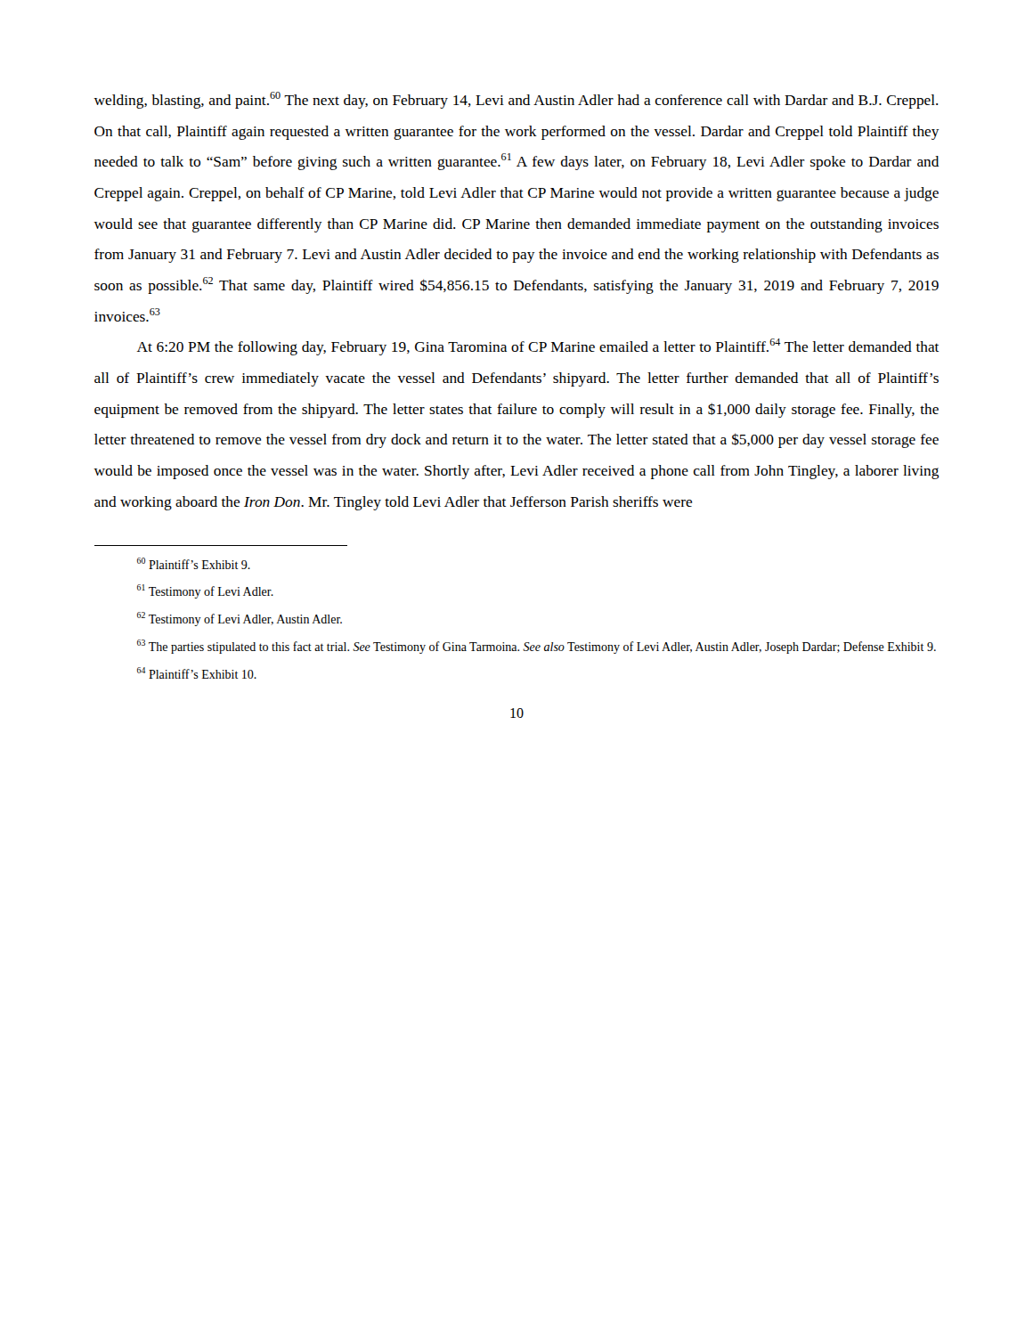welding, blasting, and paint.60 The next day, on February 14, Levi and Austin Adler had a conference call with Dardar and B.J. Creppel. On that call, Plaintiff again requested a written guarantee for the work performed on the vessel. Dardar and Creppel told Plaintiff they needed to talk to “Sam” before giving such a written guarantee.61 A few days later, on February 18, Levi Adler spoke to Dardar and Creppel again. Creppel, on behalf of CP Marine, told Levi Adler that CP Marine would not provide a written guarantee because a judge would see that guarantee differently than CP Marine did. CP Marine then demanded immediate payment on the outstanding invoices from January 31 and February 7. Levi and Austin Adler decided to pay the invoice and end the working relationship with Defendants as soon as possible.62 That same day, Plaintiff wired $54,856.15 to Defendants, satisfying the January 31, 2019 and February 7, 2019 invoices.63
At 6:20 PM the following day, February 19, Gina Taromina of CP Marine emailed a letter to Plaintiff.64 The letter demanded that all of Plaintiff’s crew immediately vacate the vessel and Defendants’ shipyard. The letter further demanded that all of Plaintiff’s equipment be removed from the shipyard. The letter states that failure to comply will result in a $1,000 daily storage fee. Finally, the letter threatened to remove the vessel from dry dock and return it to the water. The letter stated that a $5,000 per day vessel storage fee would be imposed once the vessel was in the water. Shortly after, Levi Adler received a phone call from John Tingley, a laborer living and working aboard the Iron Don. Mr. Tingley told Levi Adler that Jefferson Parish sheriffs were
60 Plaintiff’s Exhibit 9.
61 Testimony of Levi Adler.
62 Testimony of Levi Adler, Austin Adler.
63 The parties stipulated to this fact at trial. See Testimony of Gina Tarmoina. See also Testimony of Levi Adler, Austin Adler, Joseph Dardar; Defense Exhibit 9.
64 Plaintiff’s Exhibit 10.
10